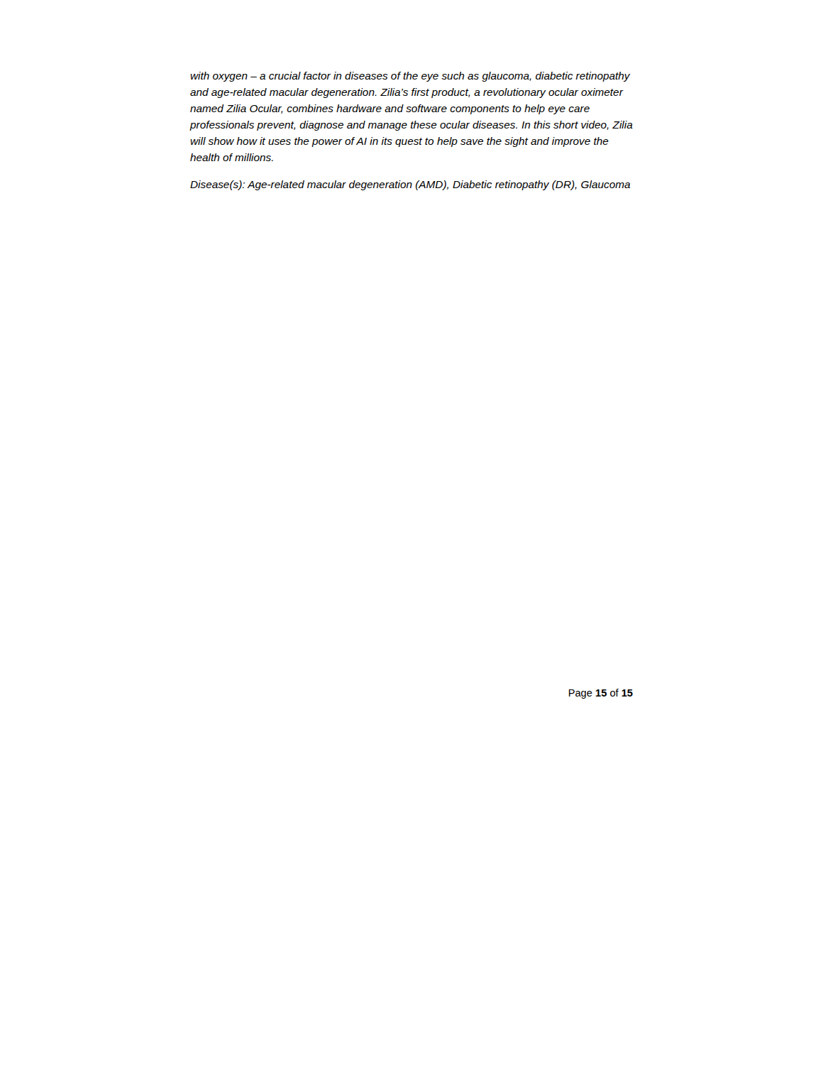with oxygen – a crucial factor in diseases of the eye such as glaucoma, diabetic retinopathy and age-related macular degeneration. Zilia’s first product, a revolutionary ocular oximeter named Zilia Ocular, combines hardware and software components to help eye care professionals prevent, diagnose and manage these ocular diseases. In this short video, Zilia will show how it uses the power of AI in its quest to help save the sight and improve the health of millions.
Disease(s): Age-related macular degeneration (AMD), Diabetic retinopathy (DR), Glaucoma
Page 15 of 15